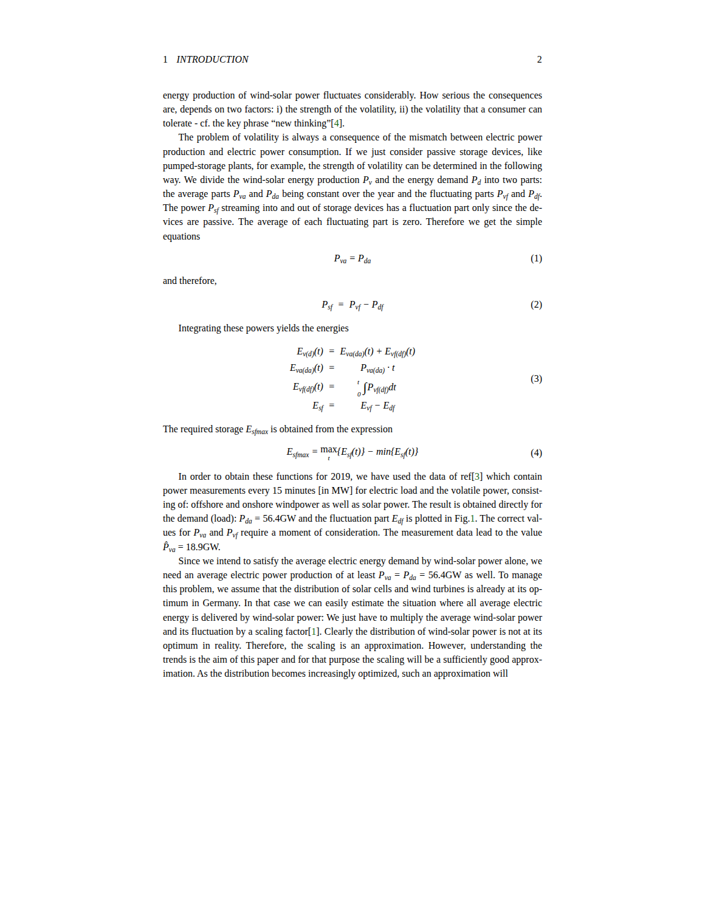1 INTRODUCTION 2
energy production of wind-solar power fluctuates considerably. How serious the consequences are, depends on two factors: i) the strength of the volatility, ii) the volatility that a consumer can tolerate - cf. the key phrase “new thinking”[4].
The problem of volatility is always a consequence of the mismatch between electric power production and electric power consumption. If we just consider passive storage devices, like pumped-storage plants, for example, the strength of volatility can be determined in the following way. We divide the wind-solar energy production Pv and the energy demand Pd into two parts: the average parts Pva and Pda being constant over the year and the fluctuating parts Pvf and Pdf. The power Psf streaming into and out of storage devices has a fluctuation part only since the devices are passive. The average of each fluctuating part is zero. Therefore we get the simple equations
Pva = Pda (1)
and therefore,
| P sf | = | P vf − P df |
(2)
Integrating these powers yields the energies
| E v(d) (t) | = | E va(da) (t) + E vf(df) (t) |
| E va(da) (t) | = | P va(da) · t |
| E vf(df) (t) | = | t 0 ∫ P vf(df) dt |
| E sf | = | E vf − E df |
(3)
The required storage Esfmax is obtained from the expression
Esfmax = max t{Esf(t)} − min{Esf(t)} (4)
In order to obtain these functions for 2019, we have used the data of ref[3] which contain power measurements every 15 minutes [in MW] for electric load and the volatile power, consisting of: offshore and onshore windpower as well as solar power. The result is obtained directly for the demand (load): Pda = 56.4GW and the fluctuation part Edf is plotted in Fig.1. The correct values for Pva and Pvf require a moment of consideration. The measurement data lead to the value P̂va = 18.9GW.
Since we intend to satisfy the average electric energy demand by wind-solar power alone, we need an average electric power production of at least Pva = Pda = 56.4GW as well. To manage this problem, we assume that the distribution of solar cells and wind turbines is already at its optimum in Germany. In that case we can easily estimate the situation where all average electric energy is delivered by wind-solar power: We just have to multiply the average wind-solar power and its fluctuation by a scaling factor[1]. Clearly the distribution of wind-solar power is not at its optimum in reality. Therefore, the scaling is an approximation. However, understanding the trends is the aim of this paper and for that purpose the scaling will be a sufficiently good approximation. As the distribution becomes increasingly optimized, such an approximation will